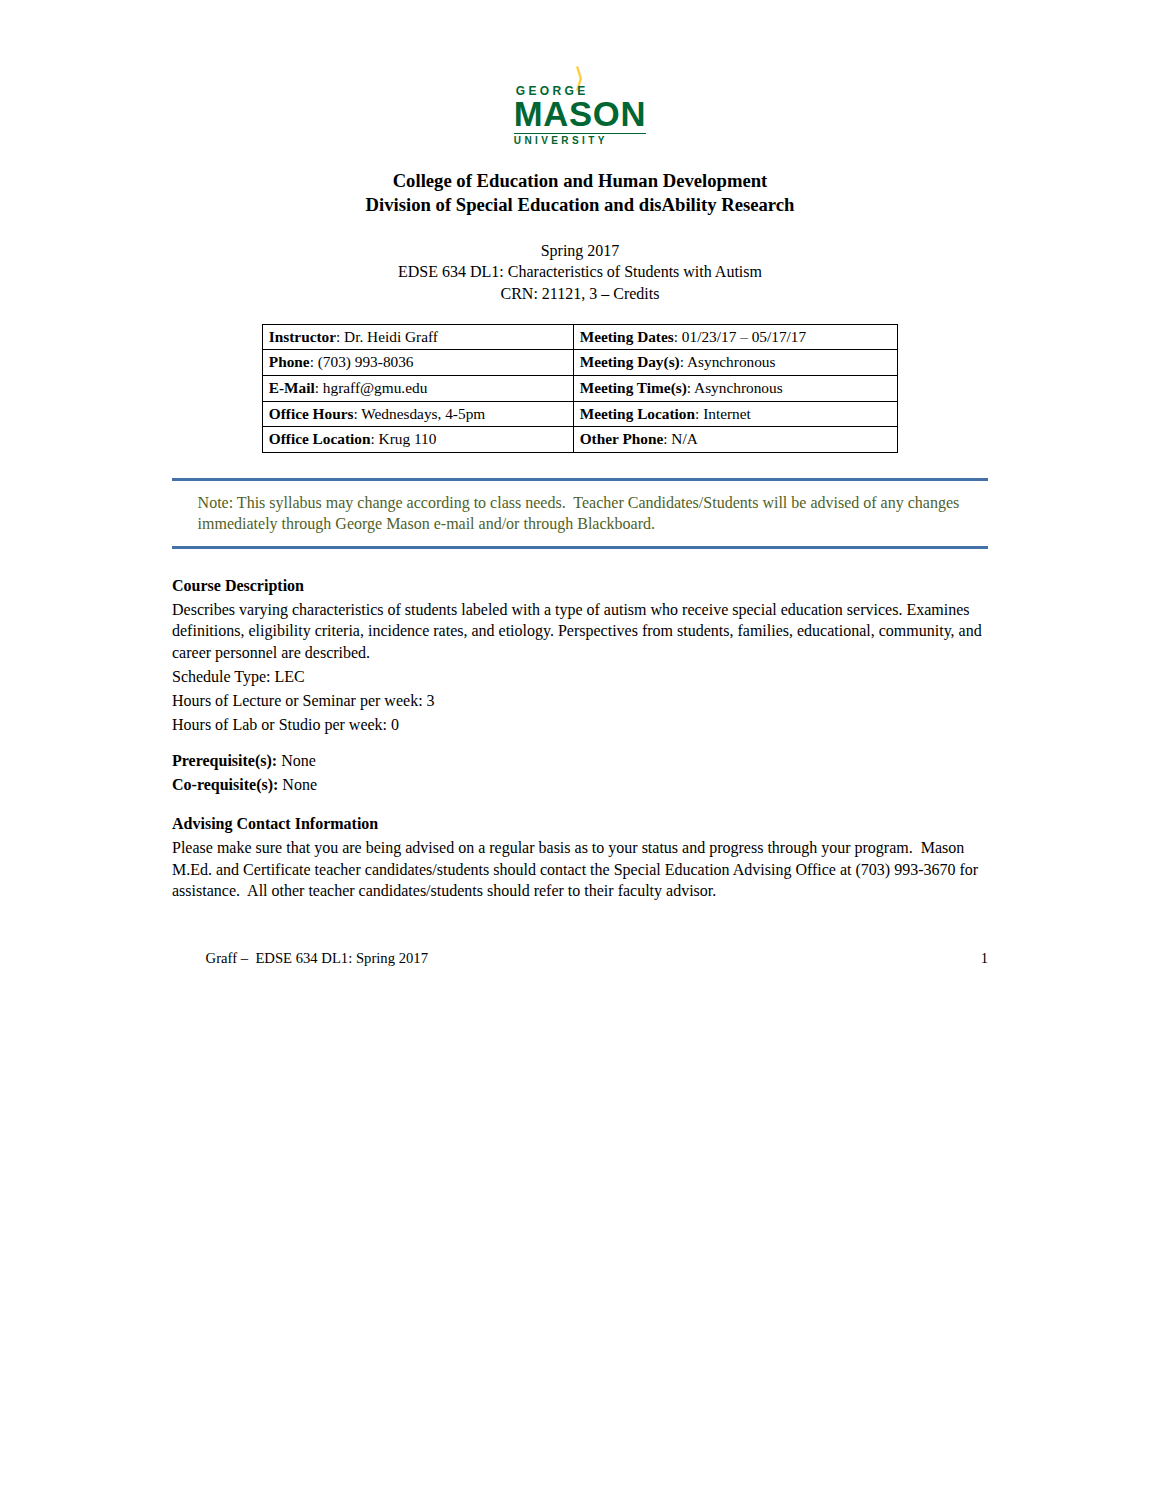⟩
GEORGE
MASON
UNIVERSITY
College of Education and Human Development
Division of Special Education and disAbility Research
Spring 2017
EDSE 634 DL1: Characteristics of Students with Autism
CRN: 21121, 3 – Credits
| Instructor : Dr. Heidi Graff | Meeting Dates : 01/23/17 – 05/17/17 |
| Phone : (703) 993-8036 | Meeting Day(s) : Asynchronous |
| E-Mail : hgraff@gmu.edu | Meeting Time(s) : Asynchronous |
| Office Hours : Wednesdays, 4-5pm | Meeting Location : Internet |
| Office Location : Krug 110 | Other Phone : N/A |
Note: This syllabus may change according to class needs. Teacher Candidates/Students will be advised of any changes immediately through George Mason e-mail and/or through Blackboard.
Course Description
Describes varying characteristics of students labeled with a type of autism who receive special education services. Examines definitions, eligibility criteria, incidence rates, and etiology. Perspectives from students, families, educational, community, and career personnel are described.
Schedule Type: LEC
Hours of Lecture or Seminar per week: 3
Hours of Lab or Studio per week: 0
Prerequisite(s): None
Co-requisite(s): None
Advising Contact Information
Please make sure that you are being advised on a regular basis as to your status and progress through your program. Mason M.Ed. and Certificate teacher candidates/students should contact the Special Education Advising Office at (703) 993-3670 for assistance. All other teacher candidates/students should refer to their faculty advisor.
Graff – EDSE 634 DL1: Spring 2017 1